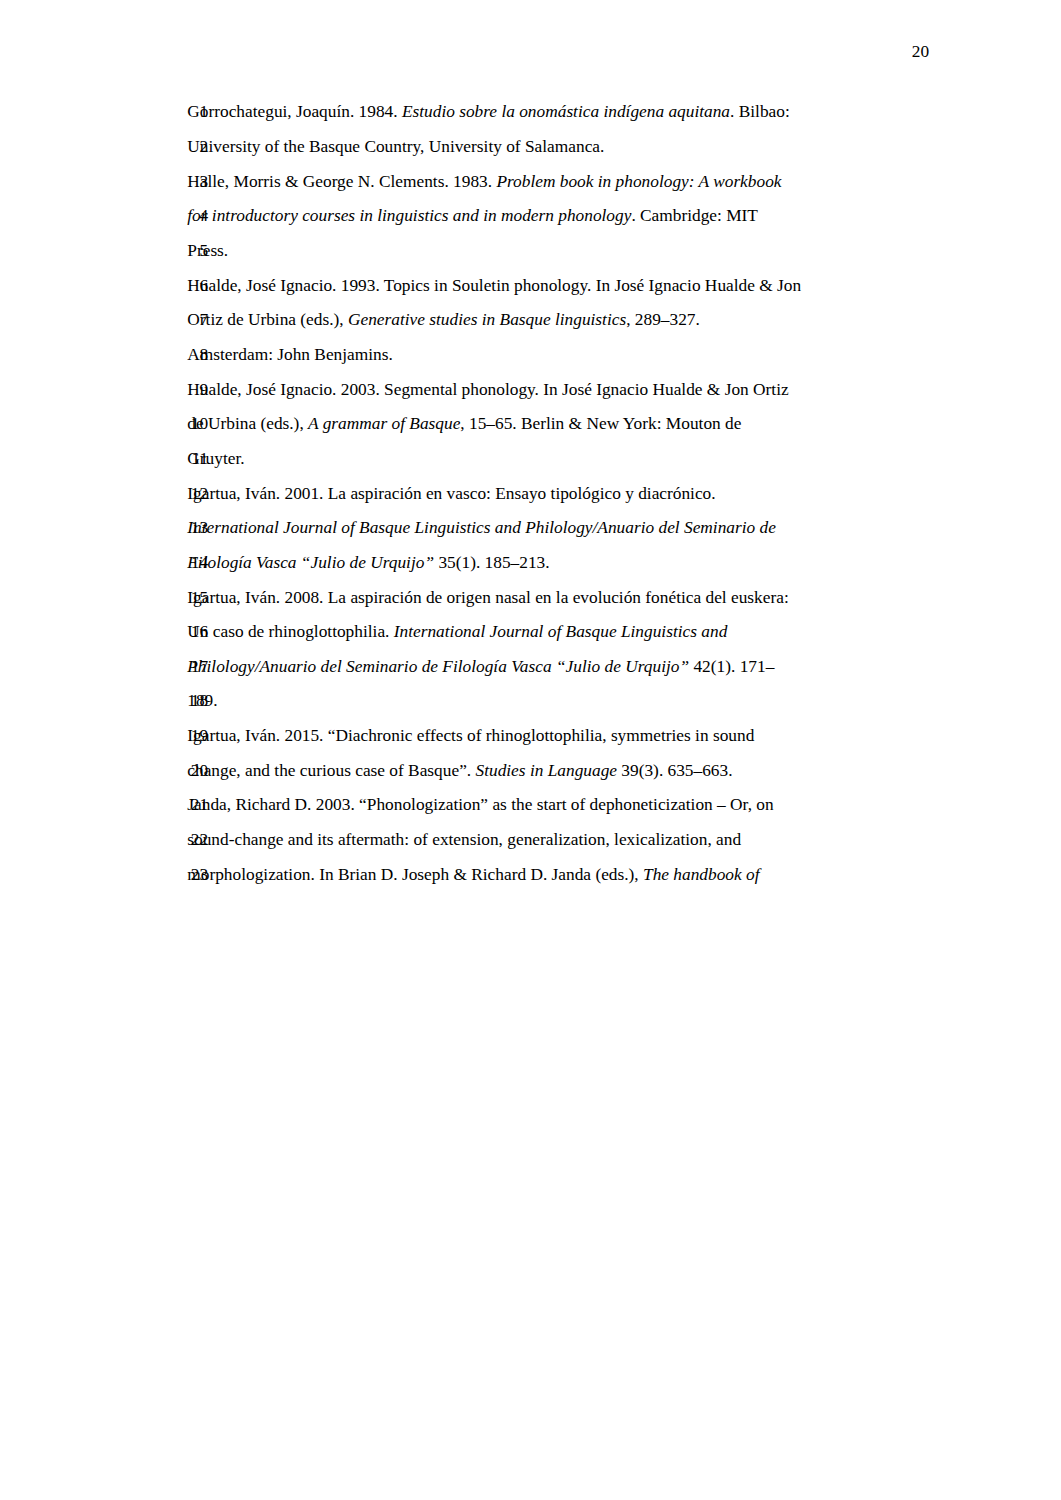20
1 Gorrochategui, Joaquín. 1984. Estudio sobre la onomástica indígena aquitana. Bilbao:
2 University of the Basque Country, University of Salamanca.
3 Halle, Morris & George N. Clements. 1983. Problem book in phonology: A workbook
4 for introductory courses in linguistics and in modern phonology. Cambridge: MIT
5 Press.
6 Hualde, José Ignacio. 1993. Topics in Souletin phonology. In José Ignacio Hualde & Jon
7 Ortiz de Urbina (eds.), Generative studies in Basque linguistics, 289–327.
8 Amsterdam: John Benjamins.
9 Hualde, José Ignacio. 2003. Segmental phonology. In José Ignacio Hualde & Jon Ortiz
10de Urbina (eds.), A grammar of Basque, 15–65. Berlin & New York: Mouton de
11 Gruyter.
12 Igartua, Iván. 2001. La aspiración en vasco: Ensayo tipológico y diacrónico.
13 International Journal of Basque Linguistics and Philology/Anuario del Seminario de
14 Filología Vasca “Julio de Urquijo” 35(1). 185–213.
15 Igartua, Iván. 2008. La aspiración de origen nasal en la evolución fonética del euskera:
16 Un caso de rhinoglottophilia. International Journal of Basque Linguistics and
17 Philology/Anuario del Seminario de Filología Vasca “Julio de Urquijo” 42(1). 171–
18189.
19 Igartua, Iván. 2015. “Diachronic effects of rhinoglottophilia, symmetries in sound
20change, and the curious case of Basque”. Studies in Language 39(3). 635–663.
21 Janda, Richard D. 2003. “Phonologization” as the start of dephoneticization – Or, on
22sound-change and its aftermath: of extension, generalization, lexicalization, and
23morphologization. In Brian D. Joseph & Richard D. Janda (eds.), The handbook of